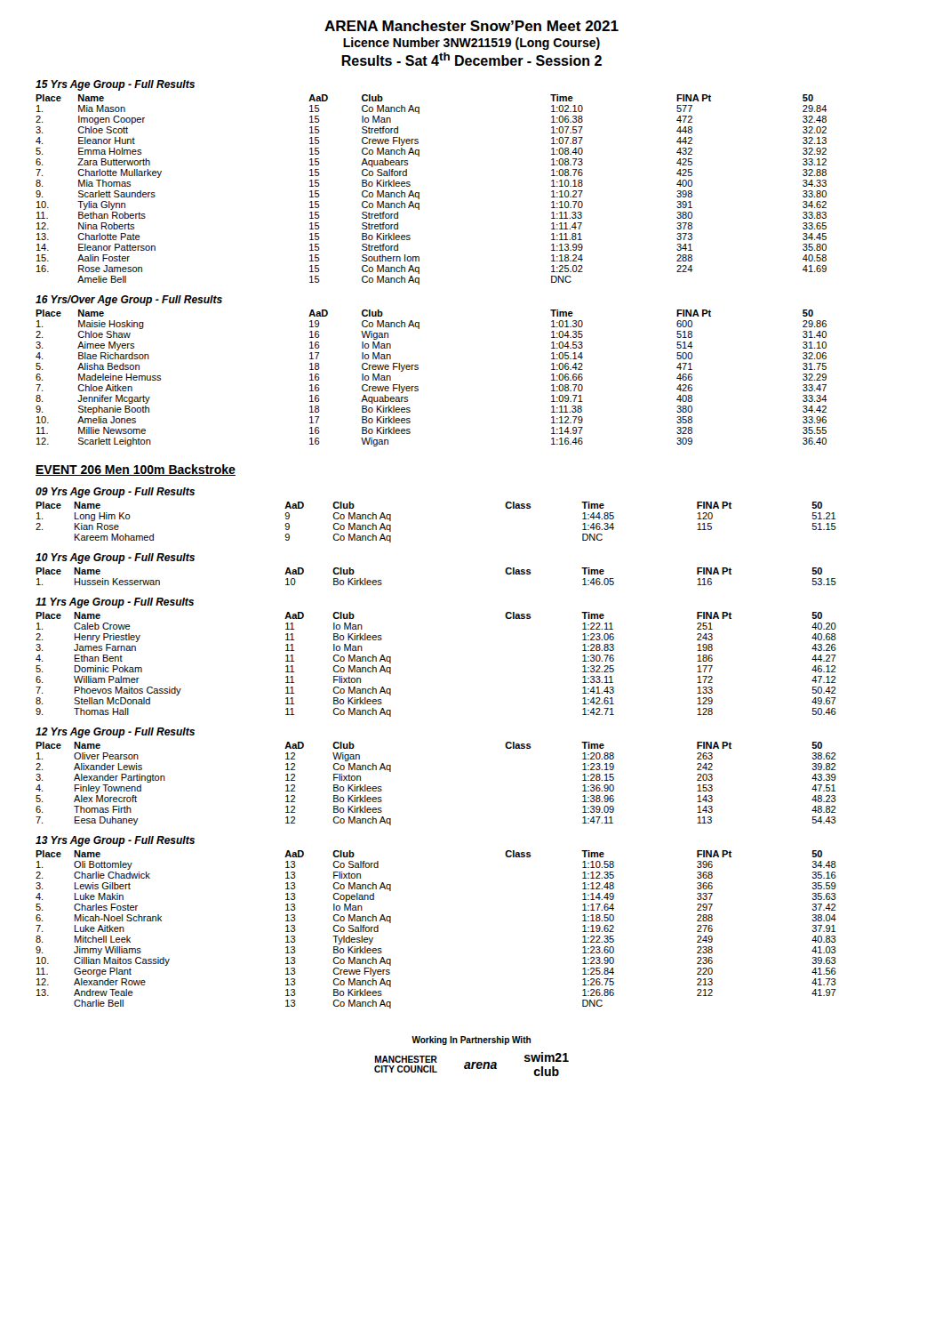ARENA Manchester Snow’Pen Meet 2021
Licence Number 3NW211519 (Long Course)
Results - Sat 4th December - Session 2
15 Yrs Age Group - Full Results
| Place | Name | AaD | Club | Time | FINA Pt | 50 |
| --- | --- | --- | --- | --- | --- | --- |
| 1. | Mia Mason | 15 | Co Manch Aq | 1:02.10 | 577 | 29.84 |
| 2. | Imogen Cooper | 15 | Io Man | 1:06.38 | 472 | 32.48 |
| 3. | Chloe Scott | 15 | Stretford | 1:07.57 | 448 | 32.02 |
| 4. | Eleanor Hunt | 15 | Crewe Flyers | 1:07.87 | 442 | 32.13 |
| 5. | Emma Holmes | 15 | Co Manch Aq | 1:08.40 | 432 | 32.92 |
| 6. | Zara Butterworth | 15 | Aquabears | 1:08.73 | 425 | 33.12 |
| 7. | Charlotte Mullarkey | 15 | Co Salford | 1:08.76 | 425 | 32.88 |
| 8. | Mia Thomas | 15 | Bo Kirklees | 1:10.18 | 400 | 34.33 |
| 9. | Scarlett Saunders | 15 | Co Manch Aq | 1:10.27 | 398 | 33.80 |
| 10. | Tylia Glynn | 15 | Co Manch Aq | 1:10.70 | 391 | 34.62 |
| 11. | Bethan Roberts | 15 | Stretford | 1:11.33 | 380 | 33.83 |
| 12. | Nina Roberts | 15 | Stretford | 1:11.47 | 378 | 33.65 |
| 13. | Charlotte Pate | 15 | Bo Kirklees | 1:11.81 | 373 | 34.45 |
| 14. | Eleanor Patterson | 15 | Stretford | 1:13.99 | 341 | 35.80 |
| 15. | Aalin Foster | 15 | Southern Iom | 1:18.24 | 288 | 40.58 |
| 16. | Rose Jameson | 15 | Co Manch Aq | 1:25.02 | 224 | 41.69 |
| | Amelie Bell | 15 | Co Manch Aq | DNC | | |
16 Yrs/Over Age Group - Full Results
| Place | Name | AaD | Club | Time | FINA Pt | 50 |
| --- | --- | --- | --- | --- | --- | --- |
| 1. | Maisie Hosking | 19 | Co Manch Aq | 1:01.30 | 600 | 29.86 |
| 2. | Chloe Shaw | 16 | Wigan | 1:04.35 | 518 | 31.40 |
| 3. | Aimee Myers | 16 | Io Man | 1:04.53 | 514 | 31.10 |
| 4. | Blae Richardson | 17 | Io Man | 1:05.14 | 500 | 32.06 |
| 5. | Alisha Bedson | 18 | Crewe Flyers | 1:06.42 | 471 | 31.75 |
| 6. | Madeleine Hemuss | 16 | Io Man | 1:06.66 | 466 | 32.29 |
| 7. | Chloe Aitken | 16 | Crewe Flyers | 1:08.70 | 426 | 33.47 |
| 8. | Jennifer Mcgarty | 16 | Aquabears | 1:09.71 | 408 | 33.34 |
| 9. | Stephanie Booth | 18 | Bo Kirklees | 1:11.38 | 380 | 34.42 |
| 10. | Amelia Jones | 17 | Bo Kirklees | 1:12.79 | 358 | 33.96 |
| 11. | Millie Newsome | 16 | Bo Kirklees | 1:14.97 | 328 | 35.55 |
| 12. | Scarlett Leighton | 16 | Wigan | 1:16.46 | 309 | 36.40 |
EVENT 206 Men 100m Backstroke
09 Yrs Age Group - Full Results
| Place | Name | AaD | Club | Class | Time | FINA Pt | 50 |
| --- | --- | --- | --- | --- | --- | --- | --- |
| 1. | Long Him Ko | 9 | Co Manch Aq | | 1:44.85 | 120 | 51.21 |
| 2. | Kian Rose | 9 | Co Manch Aq | | 1:46.34 | 115 | 51.15 |
| | Kareem Mohamed | 9 | Co Manch Aq | | DNC | | |
10 Yrs Age Group - Full Results
| Place | Name | AaD | Club | Class | Time | FINA Pt | 50 |
| --- | --- | --- | --- | --- | --- | --- | --- |
| 1. | Hussein Kesserwan | 10 | Bo Kirklees | | 1:46.05 | 116 | 53.15 |
11 Yrs Age Group - Full Results
| Place | Name | AaD | Club | Class | Time | FINA Pt | 50 |
| --- | --- | --- | --- | --- | --- | --- | --- |
| 1. | Caleb Crowe | 11 | Io Man | | 1:22.11 | 251 | 40.20 |
| 2. | Henry Priestley | 11 | Bo Kirklees | | 1:23.06 | 243 | 40.68 |
| 3. | James Farnan | 11 | Io Man | | 1:28.83 | 198 | 43.26 |
| 4. | Ethan Bent | 11 | Co Manch Aq | | 1:30.76 | 186 | 44.27 |
| 5. | Dominic Pokam | 11 | Co Manch Aq | | 1:32.25 | 177 | 46.12 |
| 6. | William Palmer | 11 | Flixton | | 1:33.11 | 172 | 47.12 |
| 7. | Phoevos Maitos Cassidy | 11 | Co Manch Aq | | 1:41.43 | 133 | 50.42 |
| 8. | Stellan McDonald | 11 | Bo Kirklees | | 1:42.61 | 129 | 49.67 |
| 9. | Thomas Hall | 11 | Co Manch Aq | | 1:42.71 | 128 | 50.46 |
12 Yrs Age Group - Full Results
| Place | Name | AaD | Club | Class | Time | FINA Pt | 50 |
| --- | --- | --- | --- | --- | --- | --- | --- |
| 1. | Oliver Pearson | 12 | Wigan | | 1:20.88 | 263 | 38.62 |
| 2. | Alixander Lewis | 12 | Co Manch Aq | | 1:23.19 | 242 | 39.82 |
| 3. | Alexander Partington | 12 | Flixton | | 1:28.15 | 203 | 43.39 |
| 4. | Finley Townend | 12 | Bo Kirklees | | 1:36.90 | 153 | 47.51 |
| 5. | Alex Morecroft | 12 | Bo Kirklees | | 1:38.96 | 143 | 48.23 |
| 6. | Thomas Firth | 12 | Bo Kirklees | | 1:39.09 | 143 | 48.82 |
| 7. | Eesa Duhaney | 12 | Co Manch Aq | | 1:47.11 | 113 | 54.43 |
13 Yrs Age Group - Full Results
| Place | Name | AaD | Club | Class | Time | FINA Pt | 50 |
| --- | --- | --- | --- | --- | --- | --- | --- |
| 1. | Oli Bottomley | 13 | Co Salford | | 1:10.58 | 396 | 34.48 |
| 2. | Charlie Chadwick | 13 | Flixton | | 1:12.35 | 368 | 35.16 |
| 3. | Lewis Gilbert | 13 | Co Manch Aq | | 1:12.48 | 366 | 35.59 |
| 4. | Luke Makin | 13 | Copeland | | 1:14.49 | 337 | 35.63 |
| 5. | Charles Foster | 13 | Io Man | | 1:17.64 | 297 | 37.42 |
| 6. | Micah-Noel Schrank | 13 | Co Manch Aq | | 1:18.50 | 288 | 38.04 |
| 7. | Luke Aitken | 13 | Co Salford | | 1:19.62 | 276 | 37.91 |
| 8. | Mitchell Leek | 13 | Tyldesley | | 1:22.35 | 249 | 40.83 |
| 9. | Jimmy Williams | 13 | Bo Kirklees | | 1:23.60 | 238 | 41.03 |
| 10. | Cillian Maitos Cassidy | 13 | Co Manch Aq | | 1:23.90 | 236 | 39.63 |
| 11. | George Plant | 13 | Crewe Flyers | | 1:25.84 | 220 | 41.56 |
| 12. | Alexander Rowe | 13 | Co Manch Aq | | 1:26.75 | 213 | 41.73 |
| 13. | Andrew Teale | 13 | Bo Kirklees | | 1:26.86 | 212 | 41.97 |
| | Charlie Bell | 13 | Co Manch Aq | | DNC | | |
Working In Partnership With
MANCHESTER
CITY COUNCIL arena swim21
club